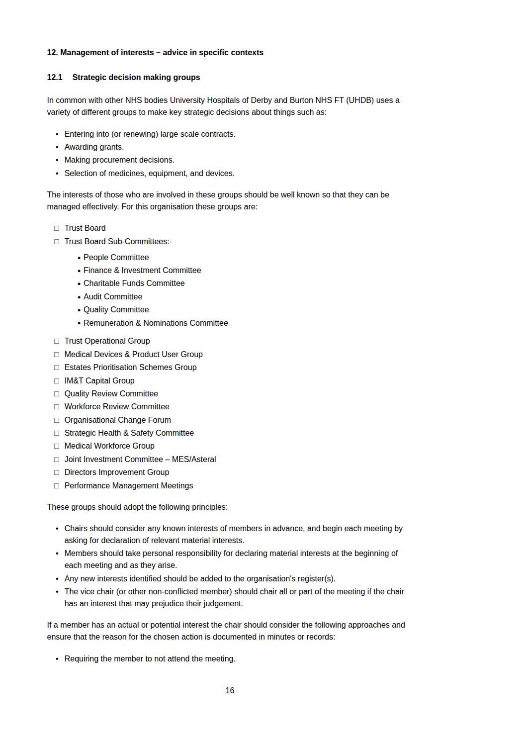12. Management of interests – advice in specific contexts
12.1 Strategic decision making groups
In common with other NHS bodies University Hospitals of Derby and Burton NHS FT (UHDB) uses a variety of different groups to make key strategic decisions about things such as:
Entering into (or renewing) large scale contracts.
Awarding grants.
Making procurement decisions.
Selection of medicines, equipment, and devices.
The interests of those who are involved in these groups should be well known so that they can be managed effectively. For this organisation these groups are:
Trust Board
Trust Board Sub-Committees:-
People Committee
Finance & Investment Committee
Charitable Funds Committee
Audit Committee
Quality Committee
Remuneration & Nominations Committee
Trust Operational Group
Medical Devices & Product User Group
Estates Prioritisation Schemes Group
IM&T Capital Group
Quality Review Committee
Workforce Review Committee
Organisational Change Forum
Strategic Health & Safety Committee
Medical Workforce Group
Joint Investment Committee – MES/Asteral
Directors Improvement Group
Performance Management Meetings
These groups should adopt the following principles:
Chairs should consider any known interests of members in advance, and begin each meeting by asking for declaration of relevant material interests.
Members should take personal responsibility for declaring material interests at the beginning of each meeting and as they arise.
Any new interests identified should be added to the organisation's register(s).
The vice chair (or other non-conflicted member) should chair all or part of the meeting if the chair has an interest that may prejudice their judgement.
If a member has an actual or potential interest the chair should consider the following approaches and ensure that the reason for the chosen action is documented in minutes or records:
Requiring the member to not attend the meeting.
16